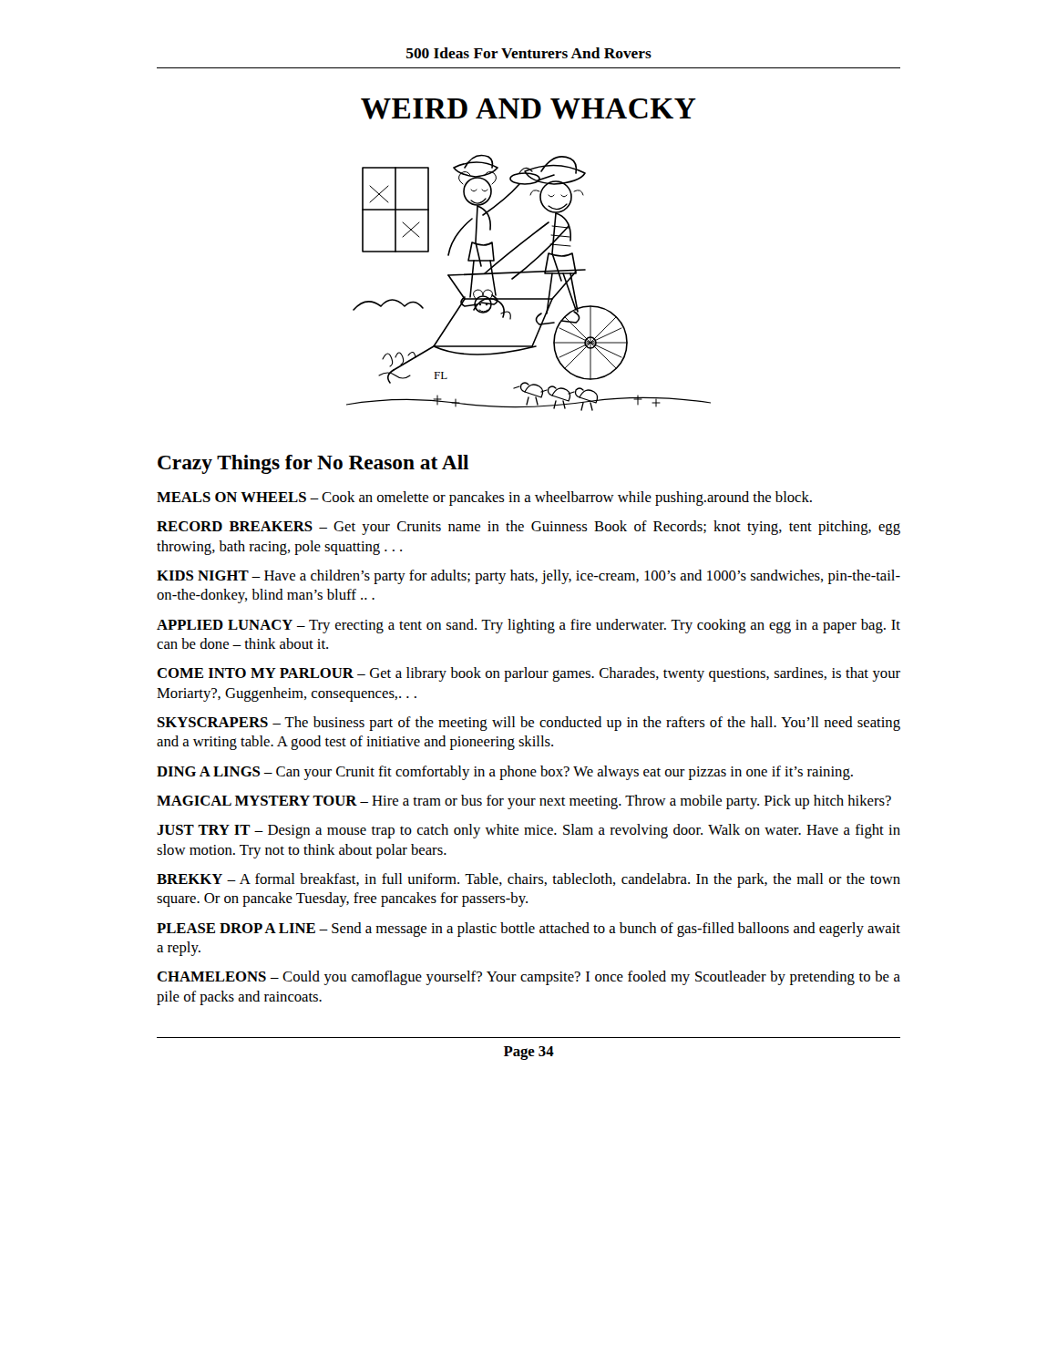500 Ideas For Venturers And Rovers
WEIRD AND WHACKY
FL
Crazy Things for No Reason at All
Meals on Wheels
– Cook an omelette or pancakes in a wheelbarrow while pushing.around the block.
Record Breakers
– Get your Crunits name in the Guinness Book of Records; knot tying, tent pitching, egg throwing, bath racing, pole squatting . . .
Kids Night
– Have a children’s party for adults; party hats, jelly, ice-cream, 100’s and 1000’s sandwiches, pin-the-tail-on-the-donkey, blind man’s bluff .. .
Applied Lunacy
– Try erecting a tent on sand. Try lighting a fire underwater. Try cooking an egg in a paper bag. It can be done – think about it.
Come Into My Parlour
– Get a library book on parlour games. Charades, twenty questions, sardines, is that your Moriarty?, Guggenheim, consequences,. . .
Skyscrapers
– The business part of the meeting will be conducted up in the rafters of the hall. You’ll need seating and a writing table. A good test of initiative and pioneering skills.
Ding a Lings
– Can your Crunit fit comfortably in a phone box? We always eat our pizzas in one if it’s raining.
Magical Mystery Tour
– Hire a tram or bus for your next meeting. Throw a mobile party. Pick up hitch hikers?
Just Try It
– Design a mouse trap to catch only white mice. Slam a revolving door. Walk on water. Have a fight in slow motion. Try not to think about polar bears.
Brekky
– A formal breakfast, in full uniform. Table, chairs, tablecloth, candelabra. In the park, the mall or the town square. Or on pancake Tuesday, free pancakes for passers-by.
Please Drop a Line
– Send a message in a plastic bottle attached to a bunch of gas-filled balloons and eagerly await a reply.
Chameleons
– Could you camoflague yourself? Your campsite? I once fooled my Scoutleader by pretending to be a pile of packs and raincoats.
Page 34